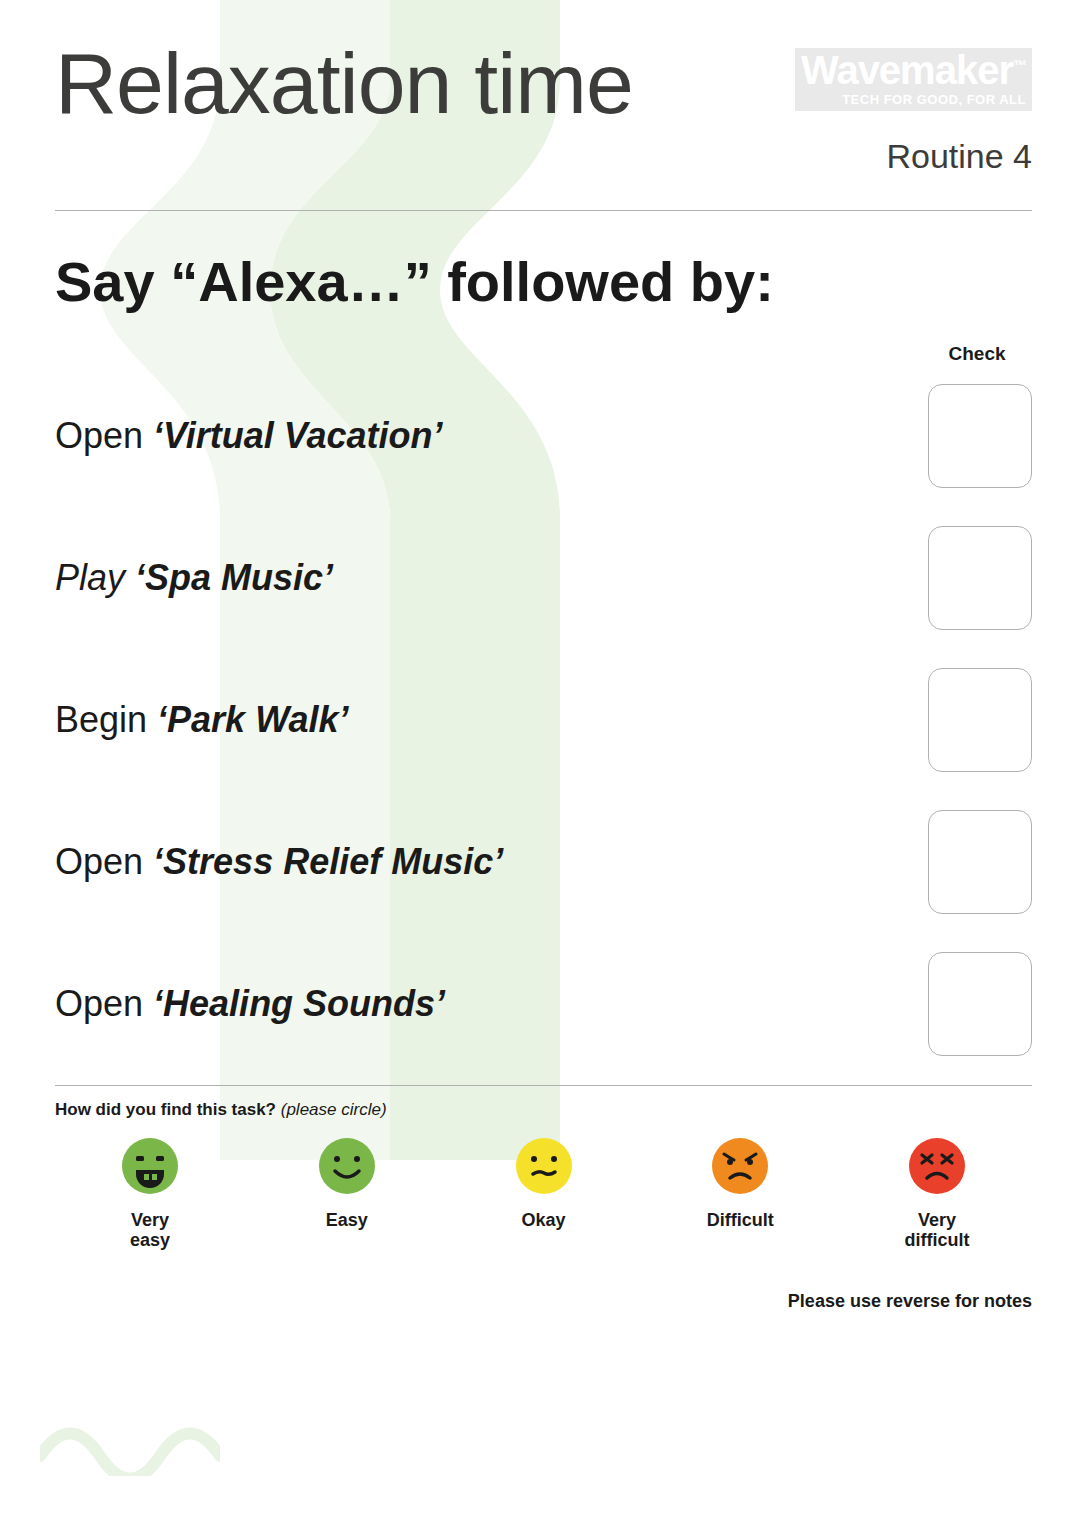Relaxation time
Wavemaker™
TECH FOR GOOD, FOR ALL
Routine 4
Say “Alexa…” followed by:
Check
Open ‘Virtual Vacation’
Play ‘Spa Music’
Begin ‘Park Walk’
Open ‘Stress Relief Music’
Open ‘Healing Sounds’
How did you find this task? (please circle)
Very
easy
Easy
Okay
Difficult
Very
difficult
Please use reverse for notes